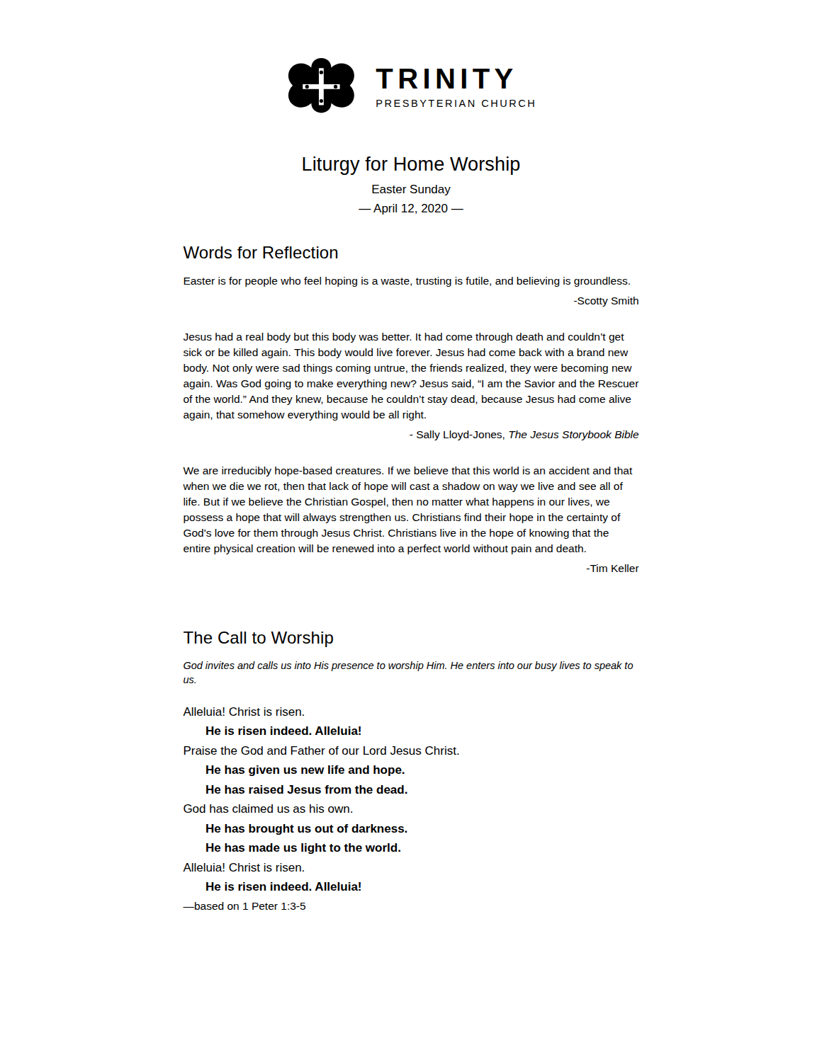Trinity
Presbyterian Church
Liturgy for Home Worship
Easter Sunday
— April 12, 2020 —
Words for Reflection
Easter is for people who feel hoping is a waste, trusting is futile, and believing is groundless.
-Scotty Smith
Jesus had a real body but this body was better. It had come through death and couldn’t get sick or be killed again. This body would live forever. Jesus had come back with a brand new body. Not only were sad things coming untrue, the friends realized, they were becoming new again. Was God going to make everything new? Jesus said, “I am the Savior and the Rescuer of the world.” And they knew, because he couldn’t stay dead, because Jesus had come alive again, that somehow everything would be all right.
- Sally Lloyd-Jones, The Jesus Storybook Bible
We are irreducibly hope-based creatures. If we believe that this world is an accident and that when we die we rot, then that lack of hope will cast a shadow on way we live and see all of life. But if we believe the Christian Gospel, then no matter what happens in our lives, we possess a hope that will always strengthen us. Christians find their hope in the certainty of God's love for them through Jesus Christ. Christians live in the hope of knowing that the entire physical creation will be renewed into a perfect world without pain and death.
-Tim Keller
The Call to Worship
God invites and calls us into His presence to worship Him. He enters into our busy lives to speak to us.
Alleluia! Christ is risen.
He is risen indeed. Alleluia!
Praise the God and Father of our Lord Jesus Christ.
He has given us new life and hope.
He has raised Jesus from the dead.
God has claimed us as his own.
He has brought us out of darkness.
He has made us light to the world.
Alleluia! Christ is risen.
He is risen indeed. Alleluia!
—based on 1 Peter 1:3-5